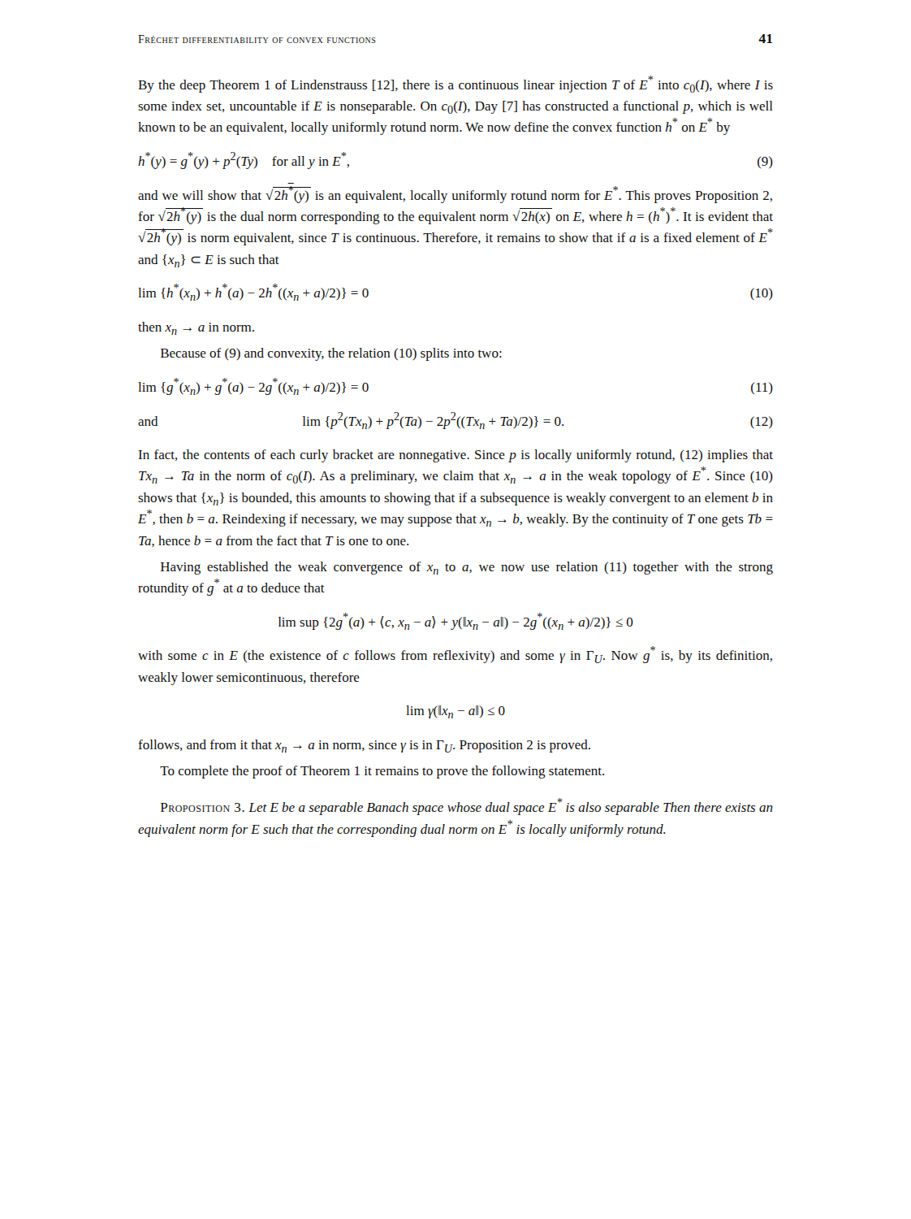Fréchet differentiability of convex functions 41
By the deep Theorem 1 of Lindenstrauss [12], there is a continuous linear injection T of E* into c0(I), where I is some index set, uncountable if E is nonseparable. On c0(I), Day [7] has constructed a functional p, which is well known to be an equivalent, locally uniformly rotund norm. We now define the convex function h* on E* by
h*(y) = g*(y) + p2(Ty) for all y in E*, (9)
and we will show that √2h*(y) is an equivalent, locally uniformly rotund norm for E*. This proves Proposition 2, for √2h*(y) is the dual norm corresponding to the equivalent norm √2h(x) on E, where h = (h*)*. It is evident that √2h*(y) is norm equivalent, since T is continuous. Therefore, it remains to show that if a is a fixed element of E* and {xn} ⊂ E is such that
lim {h*(xn) + h*(a) − 2h*((xn + a)/2)} = 0 (10)
then xn → a in norm.
Because of (9) and convexity, the relation (10) splits into two:
lim {g*(xn) + g*(a) − 2g*((xn + a)/2)} = 0 (11)
and lim {p2(Txn) + p2(Ta) − 2p2((Txn + Ta)/2)} = 0. (12)
In fact, the contents of each curly bracket are nonnegative. Since p is locally uniformly rotund, (12) implies that Txn → Ta in the norm of c0(I). As a preliminary, we claim that xn → a in the weak topology of E*. Since (10) shows that {xn} is bounded, this amounts to showing that if a subsequence is weakly convergent to an element b in E*, then b = a. Reindexing if necessary, we may suppose that xn → b, weakly. By the continuity of T one gets Tb = Ta, hence b = a from the fact that T is one to one.
Having established the weak convergence of xn to a, we now use relation (11) together with the strong rotundity of g* at a to deduce that
lim sup {2g*(a) + ⟨c, xn − a⟩ + y(‖xn − a‖) − 2g*((xn + a)/2)} ≤ 0
with some c in E (the existence of c follows from reflexivity) and some γ in ΓU. Now g* is, by its definition, weakly lower semicontinuous, therefore
lim γ(‖xn − a‖) ≤ 0
follows, and from it that xn → a in norm, since γ is in ΓU. Proposition 2 is proved.
To complete the proof of Theorem 1 it remains to prove the following statement.
Proposition 3. Let E be a separable Banach space whose dual space E* is also separable Then there exists an equivalent norm for E such that the corresponding dual norm on E* is locally uniformly rotund.